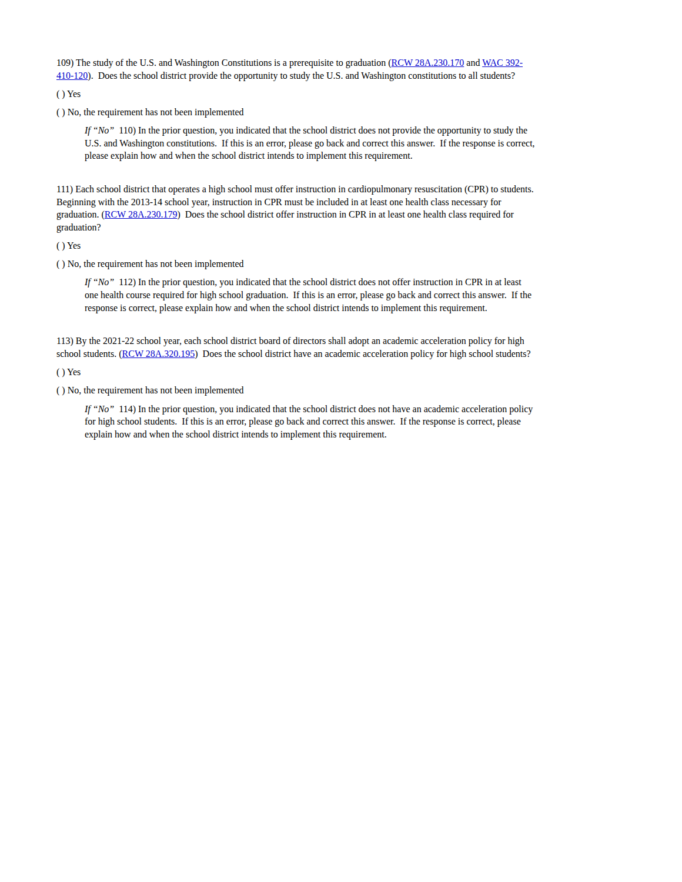109) The study of the U.S. and Washington Constitutions is a prerequisite to graduation (RCW 28A.230.170 and WAC 392-410-120). Does the school district provide the opportunity to study the U.S. and Washington constitutions to all students?
( ) Yes
( ) No, the requirement has not been implemented
If “No” 110) In the prior question, you indicated that the school district does not provide the opportunity to study the U.S. and Washington constitutions. If this is an error, please go back and correct this answer. If the response is correct, please explain how and when the school district intends to implement this requirement.
111) Each school district that operates a high school must offer instruction in cardiopulmonary resuscitation (CPR) to students. Beginning with the 2013-14 school year, instruction in CPR must be included in at least one health class necessary for graduation. (RCW 28A.230.179) Does the school district offer instruction in CPR in at least one health class required for graduation?
( ) Yes
( ) No, the requirement has not been implemented
If “No” 112) In the prior question, you indicated that the school district does not offer instruction in CPR in at least one health course required for high school graduation. If this is an error, please go back and correct this answer. If the response is correct, please explain how and when the school district intends to implement this requirement.
113) By the 2021-22 school year, each school district board of directors shall adopt an academic acceleration policy for high school students. (RCW 28A.320.195) Does the school district have an academic acceleration policy for high school students?
( ) Yes
( ) No, the requirement has not been implemented
If “No” 114) In the prior question, you indicated that the school district does not have an academic acceleration policy for high school students. If this is an error, please go back and correct this answer. If the response is correct, please explain how and when the school district intends to implement this requirement.